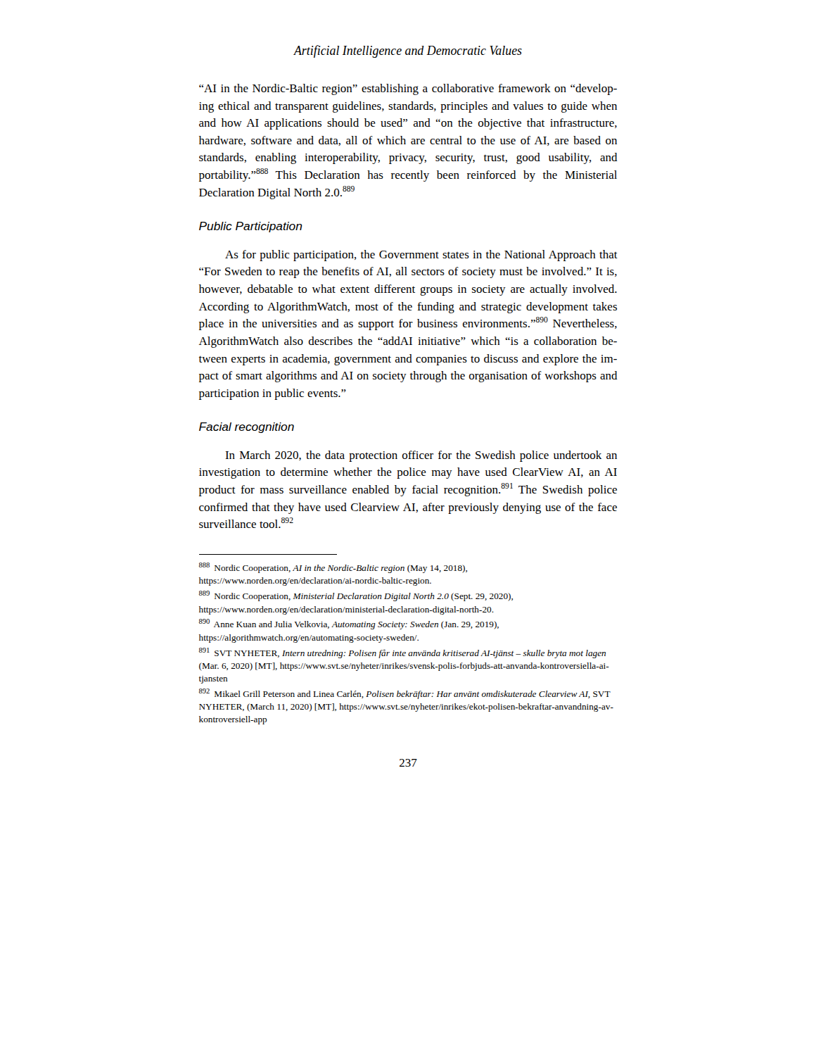Artificial Intelligence and Democratic Values
“AI in the Nordic-Baltic region” establishing a collaborative framework on “developing ethical and transparent guidelines, standards, principles and values to guide when and how AI applications should be used” and “on the objective that infrastructure, hardware, software and data, all of which are central to the use of AI, are based on standards, enabling interoperability, privacy, security, trust, good usability, and portability.”888 This Declaration has recently been reinforced by the Ministerial Declaration Digital North 2.0.889
Public Participation
As for public participation, the Government states in the National Approach that “For Sweden to reap the benefits of AI, all sectors of society must be involved.” It is, however, debatable to what extent different groups in society are actually involved. According to AlgorithmWatch, most of the funding and strategic development takes place in the universities and as support for business environments.”890 Nevertheless, AlgorithmWatch also describes the “addAI initiative” which “is a collaboration between experts in academia, government and companies to discuss and explore the impact of smart algorithms and AI on society through the organisation of workshops and participation in public events.”
Facial recognition
In March 2020, the data protection officer for the Swedish police undertook an investigation to determine whether the police may have used ClearView AI, an AI product for mass surveillance enabled by facial recognition.891 The Swedish police confirmed that they have used Clearview AI, after previously denying use of the face surveillance tool.892
888 Nordic Cooperation, AI in the Nordic-Baltic region (May 14, 2018), https://www.norden.org/en/declaration/ai-nordic-baltic-region.
889 Nordic Cooperation, Ministerial Declaration Digital North 2.0 (Sept. 29, 2020), https://www.norden.org/en/declaration/ministerial-declaration-digital-north-20.
890 Anne Kuan and Julia Velkovia, Automating Society: Sweden (Jan. 29, 2019), https://algorithmwatch.org/en/automating-society-sweden/.
891 SVT NYHETER, Intern utredning: Polisen får inte använda kritiserad AI-tjänst – skulle bryta mot lagen (Mar. 6, 2020) [MT], https://www.svt.se/nyheter/inrikes/svensk-polis-forbjuds-att-anvanda-kontroversiella-ai-tjansten
892 Mikael Grill Peterson and Linea Carlén, Polisen bekräftar: Har använt omdiskuterade Clearview AI, SVT NYHETER, (March 11, 2020) [MT], https://www.svt.se/nyheter/inrikes/ekot-polisen-bekraftar-anvandning-av-kontroversiell-app
237